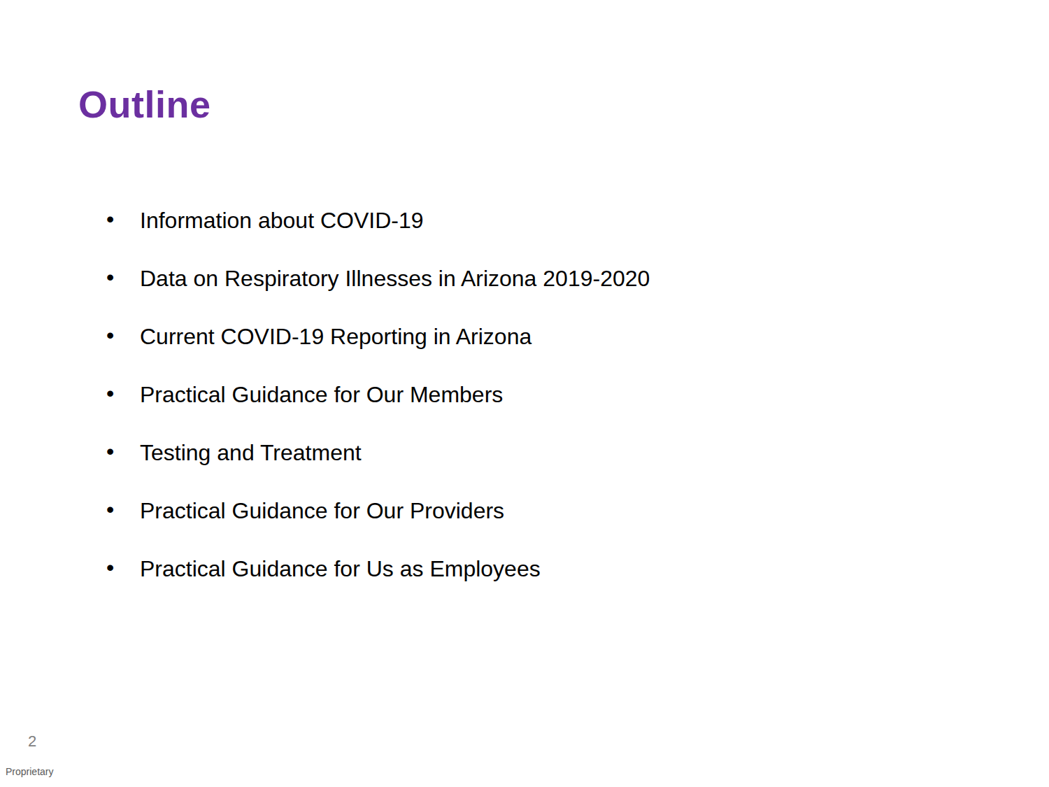Outline
Information about COVID-19
Data on Respiratory Illnesses in Arizona 2019-2020
Current COVID-19 Reporting in Arizona
Practical Guidance for Our Members
Testing and Treatment
Practical Guidance for Our Providers
Practical Guidance for Us as Employees
2
Proprietary